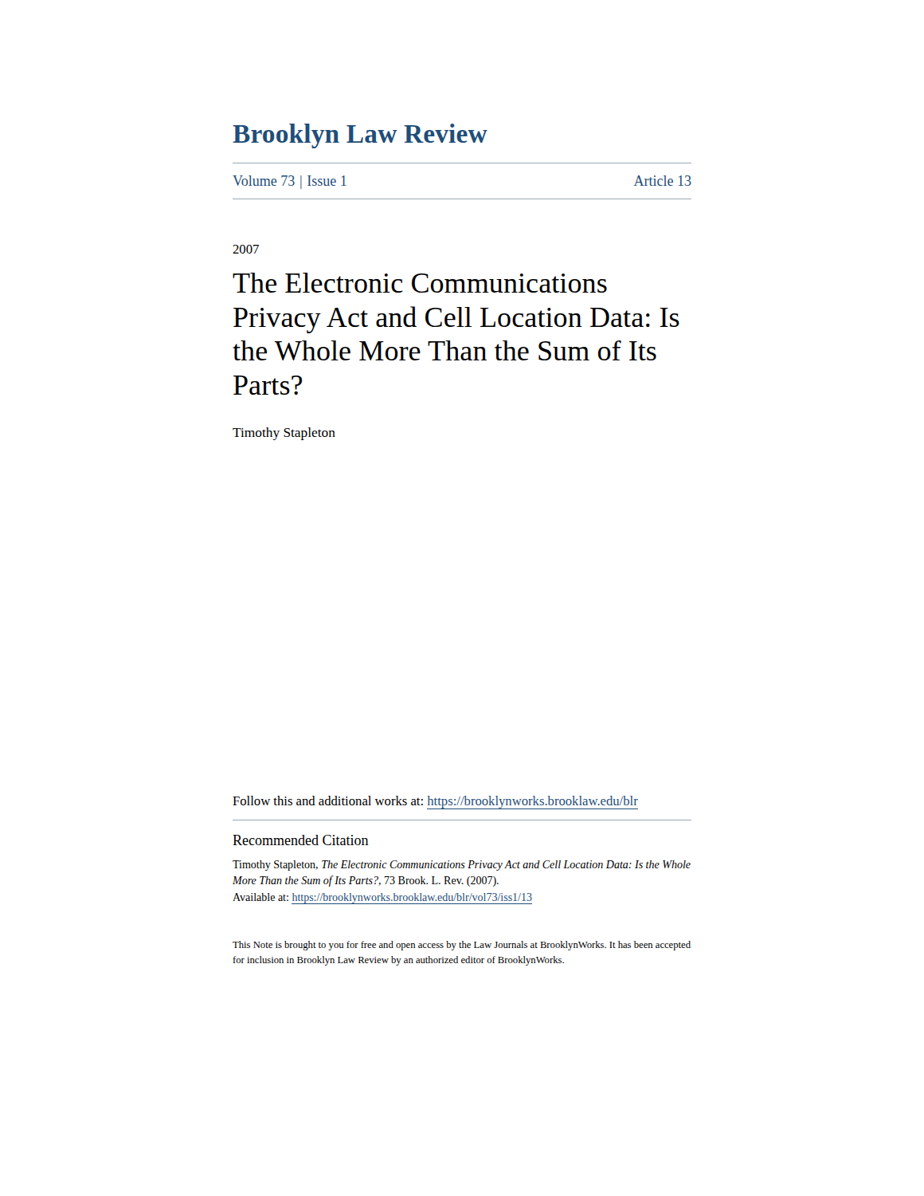Brooklyn Law Review
Volume 73|Issue 1
Article 13
2007
The Electronic Communications Privacy Act and Cell Location Data: Is the Whole More Than the Sum of Its Parts?
Timothy Stapleton
Follow this and additional works at: https://brooklynworks.brooklaw.edu/blr
Recommended Citation
Timothy Stapleton, The Electronic Communications Privacy Act and Cell Location Data: Is the Whole More Than the Sum of Its Parts?, 73 Brook. L. Rev. (2007).
Available at: https://brooklynworks.brooklaw.edu/blr/vol73/iss1/13
This Note is brought to you for free and open access by the Law Journals at BrooklynWorks. It has been accepted for inclusion in Brooklyn Law Review by an authorized editor of BrooklynWorks.